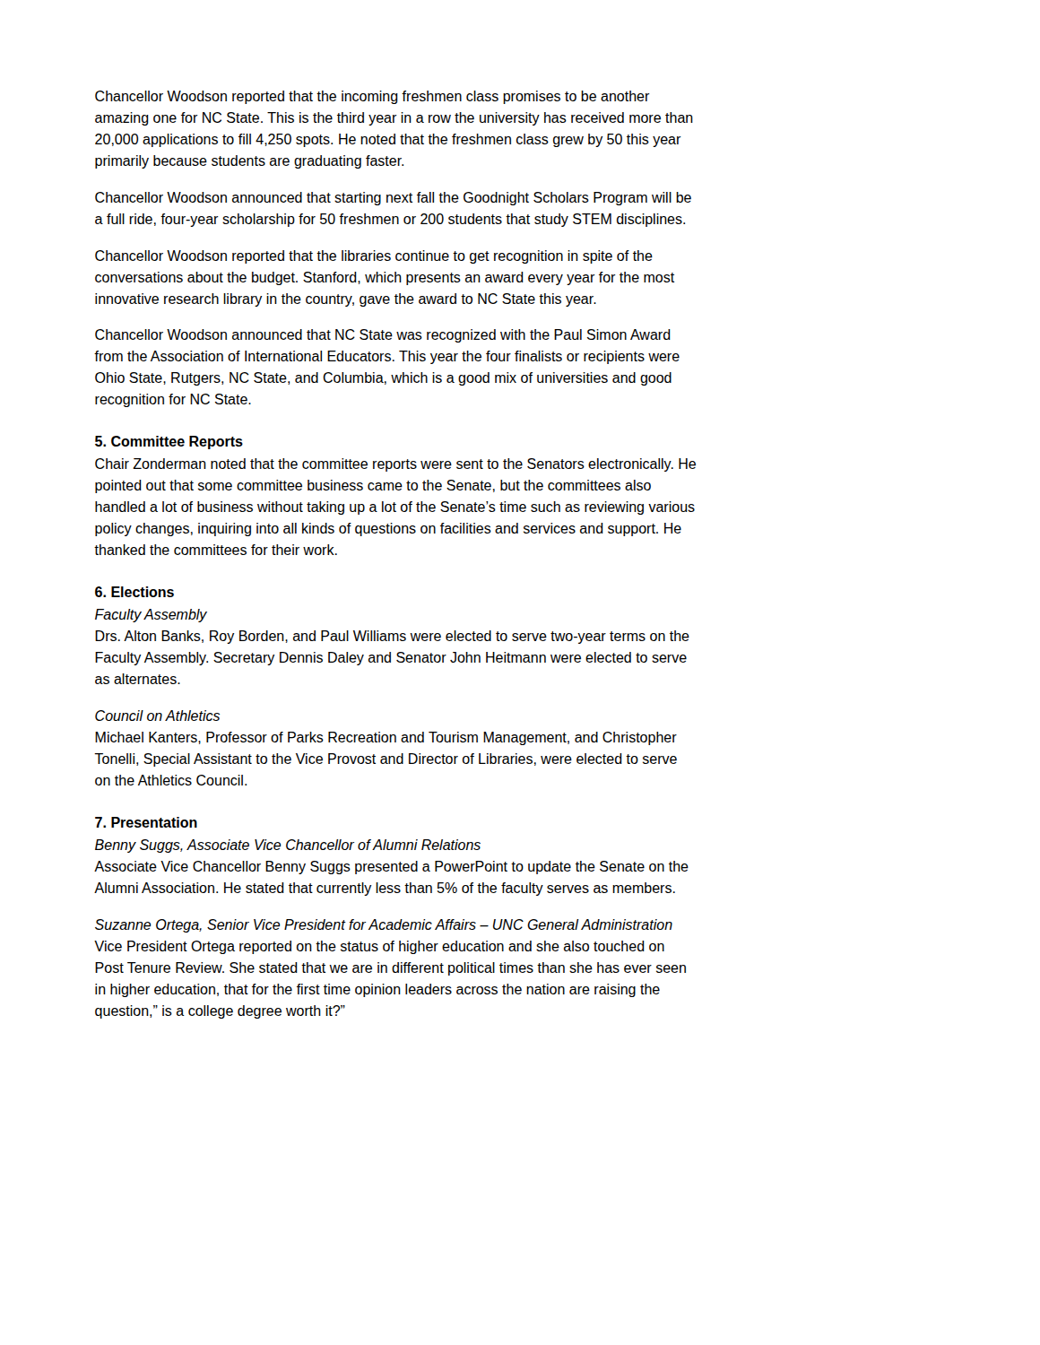Chancellor Woodson reported that the incoming freshmen class promises to be another amazing one for NC State. This is the third year in a row the university has received more than 20,000 applications to fill 4,250 spots. He noted that the freshmen class grew by 50 this year primarily because students are graduating faster.
Chancellor Woodson announced that starting next fall the Goodnight Scholars Program will be a full ride, four-year scholarship for 50 freshmen or 200 students that study STEM disciplines.
Chancellor Woodson reported that the libraries continue to get recognition in spite of the conversations about the budget. Stanford, which presents an award every year for the most innovative research library in the country, gave the award to NC State this year.
Chancellor Woodson announced that NC State was recognized with the Paul Simon Award from the Association of International Educators. This year the four finalists or recipients were Ohio State, Rutgers, NC State, and Columbia, which is a good mix of universities and good recognition for NC State.
5. Committee Reports
Chair Zonderman noted that the committee reports were sent to the Senators electronically. He pointed out that some committee business came to the Senate, but the committees also handled a lot of business without taking up a lot of the Senate’s time such as reviewing various policy changes, inquiring into all kinds of questions on facilities and services and support. He thanked the committees for their work.
6. Elections
Faculty Assembly
Drs. Alton Banks, Roy Borden, and Paul Williams were elected to serve two-year terms on the Faculty Assembly. Secretary Dennis Daley and Senator John Heitmann were elected to serve as alternates.
Council on Athletics
Michael Kanters, Professor of Parks Recreation and Tourism Management, and Christopher Tonelli, Special Assistant to the Vice Provost and Director of Libraries, were elected to serve on the Athletics Council.
7. Presentation
Benny Suggs, Associate Vice Chancellor of Alumni Relations
Associate Vice Chancellor Benny Suggs presented a PowerPoint to update the Senate on the Alumni Association. He stated that currently less than 5% of the faculty serves as members.
Suzanne Ortega, Senior Vice President for Academic Affairs – UNC General Administration
Vice President Ortega reported on the status of higher education and she also touched on Post Tenure Review. She stated that we are in different political times than she has ever seen in higher education, that for the first time opinion leaders across the nation are raising the question,” is a college degree worth it?”